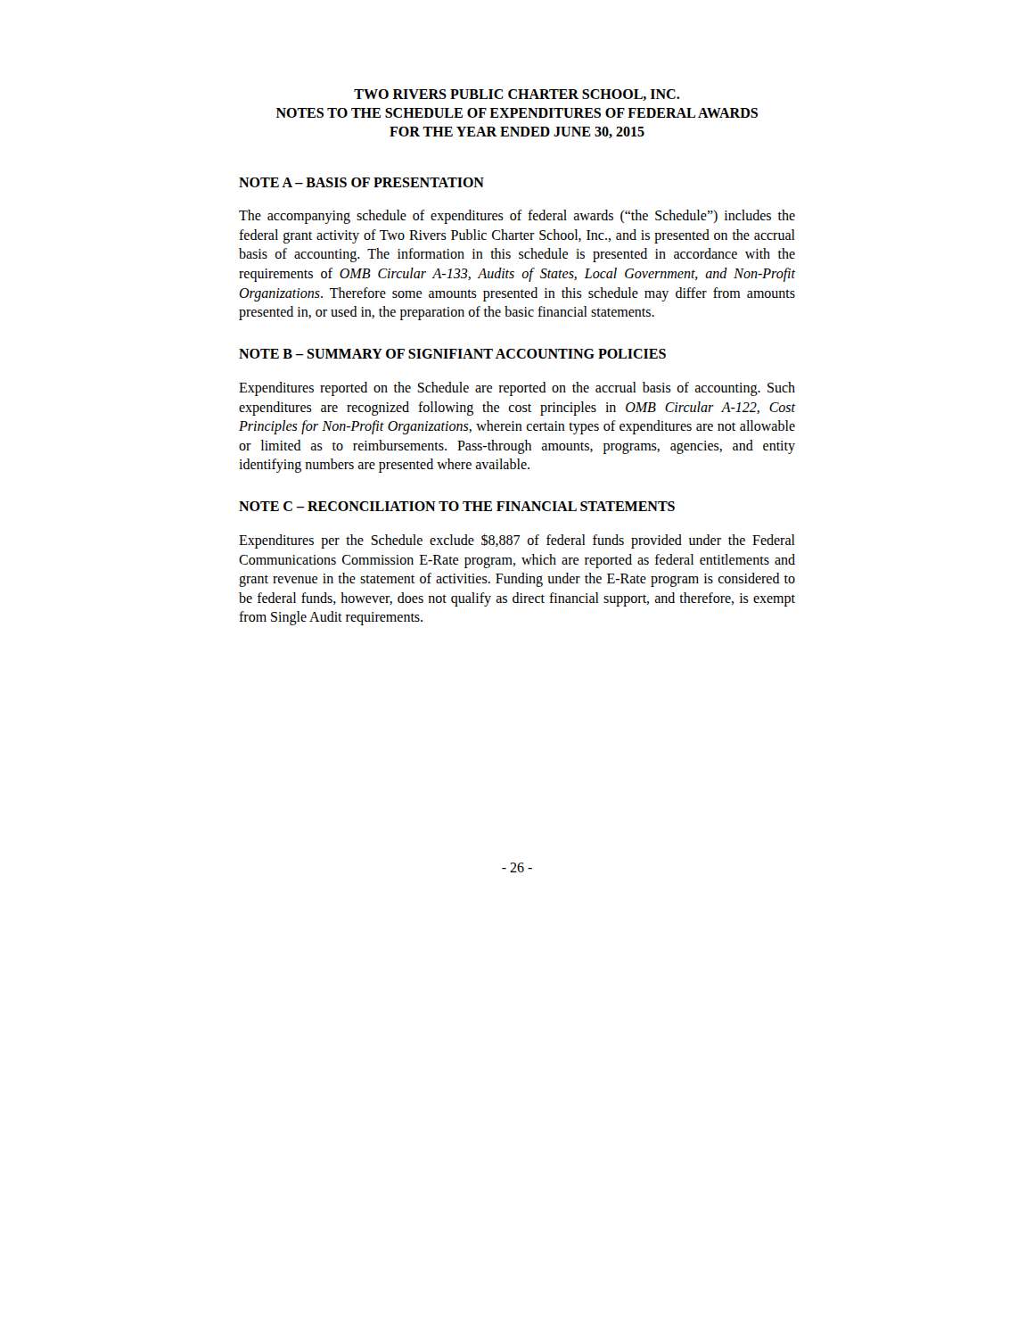Two Rivers Public Charter School, Inc. Notes to the Schedule of Expenditures of Federal Awards For the Year Ended June 30, 2015
Note A – Basis of Presentation
The accompanying schedule of expenditures of federal awards (“the Schedule”) includes the federal grant activity of Two Rivers Public Charter School, Inc., and is presented on the accrual basis of accounting. The information in this schedule is presented in accordance with the requirements of OMB Circular A-133, Audits of States, Local Government, and Non-Profit Organizations. Therefore some amounts presented in this schedule may differ from amounts presented in, or used in, the preparation of the basic financial statements.
Note B – Summary of Signifiant Accounting Policies
Expenditures reported on the Schedule are reported on the accrual basis of accounting. Such expenditures are recognized following the cost principles in OMB Circular A-122, Cost Principles for Non-Profit Organizations, wherein certain types of expenditures are not allowable or limited as to reimbursements. Pass-through amounts, programs, agencies, and entity identifying numbers are presented where available.
Note C – Reconciliation to the Financial Statements
Expenditures per the Schedule exclude $8,887 of federal funds provided under the Federal Communications Commission E-Rate program, which are reported as federal entitlements and grant revenue in the statement of activities. Funding under the E-Rate program is considered to be federal funds, however, does not qualify as direct financial support, and therefore, is exempt from Single Audit requirements.
- 26 -